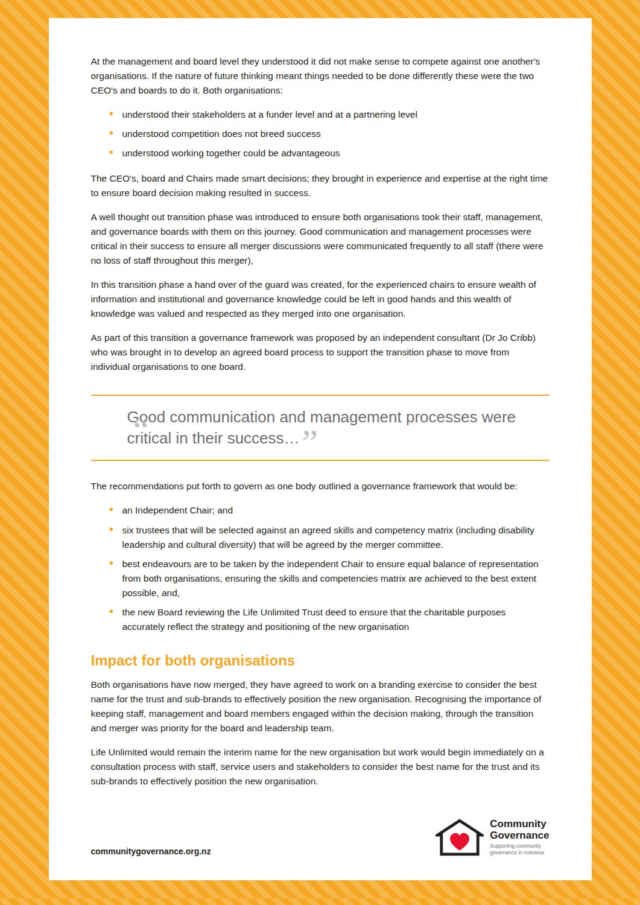At the management and board level they understood it did not make sense to compete against one another's organisations. If the nature of future thinking meant things needed to be done differently these were the two CEO's and boards to do it. Both organisations:
understood their stakeholders at a funder level and at a partnering level
understood competition does not breed success
understood working together could be advantageous
The CEO's, board and Chairs made smart decisions; they brought in experience and expertise at the right time to ensure board decision making resulted in success.
A well thought out transition phase was introduced to ensure both organisations took their staff, management, and governance boards with them on this journey. Good communication and management processes were critical in their success to ensure all merger discussions were communicated frequently to all staff (there were no loss of staff throughout this merger),
In this transition phase a hand over of the guard was created, for the experienced chairs to ensure wealth of information and institutional and governance knowledge could be left in good hands and this wealth of knowledge was valued and respected as they merged into one organisation.
As part of this transition a governance framework was proposed by an independent consultant (Dr Jo Cribb) who was brought in to develop an agreed board process to support the transition phase to move from individual organisations to one board.
“Good communication and management processes were critical in their success…”
The recommendations put forth to govern as one body outlined a governance framework that would be:
an Independent Chair; and
six trustees that will be selected against an agreed skills and competency matrix (including disability leadership and cultural diversity) that will be agreed by the merger committee.
best endeavours are to be taken by the independent Chair to ensure equal balance of representation from both organisations, ensuring the skills and competencies matrix are achieved to the best extent possible, and,
the new Board reviewing the Life Unlimited Trust deed to ensure that the charitable purposes accurately reflect the strategy and positioning of the new organisation
Impact for both organisations
Both organisations have now merged, they have agreed to work on a branding exercise to consider the best name for the trust and sub-brands to effectively position the new organisation. Recognising the importance of keeping staff, management and board members engaged within the decision making, through the transition and merger was priority for the board and leadership team.
Life Unlimited would remain the interim name for the new organisation but work would begin immediately on a consultation process with staff, service users and stakeholders to consider the best name for the trust and its sub-brands to effectively position the new organisation.
communitygovernance.org.nz
Community
Governance
Supporting community
governance in Aotearoa